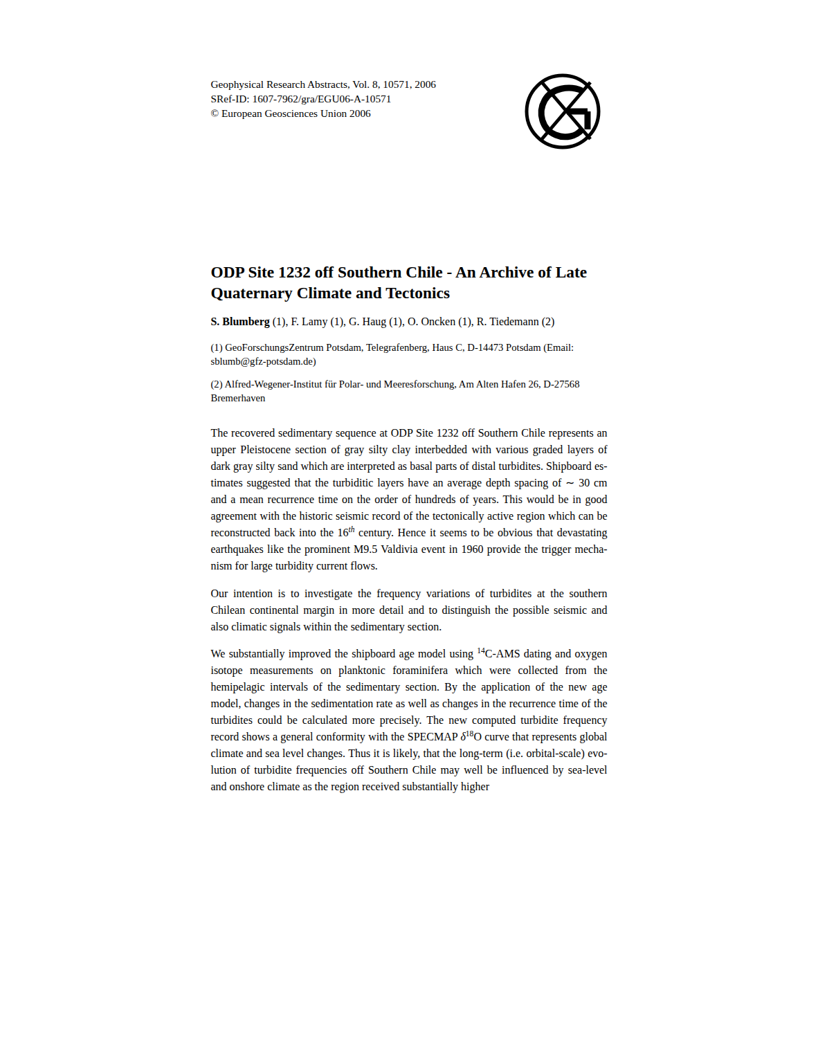Geophysical Research Abstracts, Vol. 8, 10571, 2006 SRef-ID: 1607-7962/gra/EGU06-A-10571 © European Geosciences Union 2006
ODP Site 1232 off Southern Chile - An Archive of Late Quaternary Climate and Tectonics
S. Blumberg (1), F. Lamy (1), G. Haug (1), O. Oncken (1), R. Tiedemann (2)
(1) GeoForschungsZentrum Potsdam, Telegrafenberg, Haus C, D-14473 Potsdam (Email: sblumb@gfz-potsdam.de)
(2) Alfred-Wegener-Institut für Polar- und Meeresforschung, Am Alten Hafen 26, D-27568 Bremerhaven
The recovered sedimentary sequence at ODP Site 1232 off Southern Chile represents an upper Pleistocene section of gray silty clay interbedded with various graded layers of dark gray silty sand which are interpreted as basal parts of distal turbidites. Shipboard estimates suggested that the turbiditic layers have an average depth spacing of ∼ 30 cm and a mean recurrence time on the order of hundreds of years. This would be in good agreement with the historic seismic record of the tectonically active region which can be reconstructed back into the 16th century. Hence it seems to be obvious that devastating earthquakes like the prominent M9.5 Valdivia event in 1960 provide the trigger mechanism for large turbidity current flows.
Our intention is to investigate the frequency variations of turbidites at the southern Chilean continental margin in more detail and to distinguish the possible seismic and also climatic signals within the sedimentary section.
We substantially improved the shipboard age model using 14C-AMS dating and oxygen isotope measurements on planktonic foraminifera which were collected from the hemipelagic intervals of the sedimentary section. By the application of the new age model, changes in the sedimentation rate as well as changes in the recurrence time of the turbidites could be calculated more precisely. The new computed turbidite frequency record shows a general conformity with the SPECMAP δ18O curve that represents global climate and sea level changes. Thus it is likely, that the long-term (i.e. orbital-scale) evolution of turbidite frequencies off Southern Chile may well be influenced by sea-level and onshore climate as the region received substantially higher